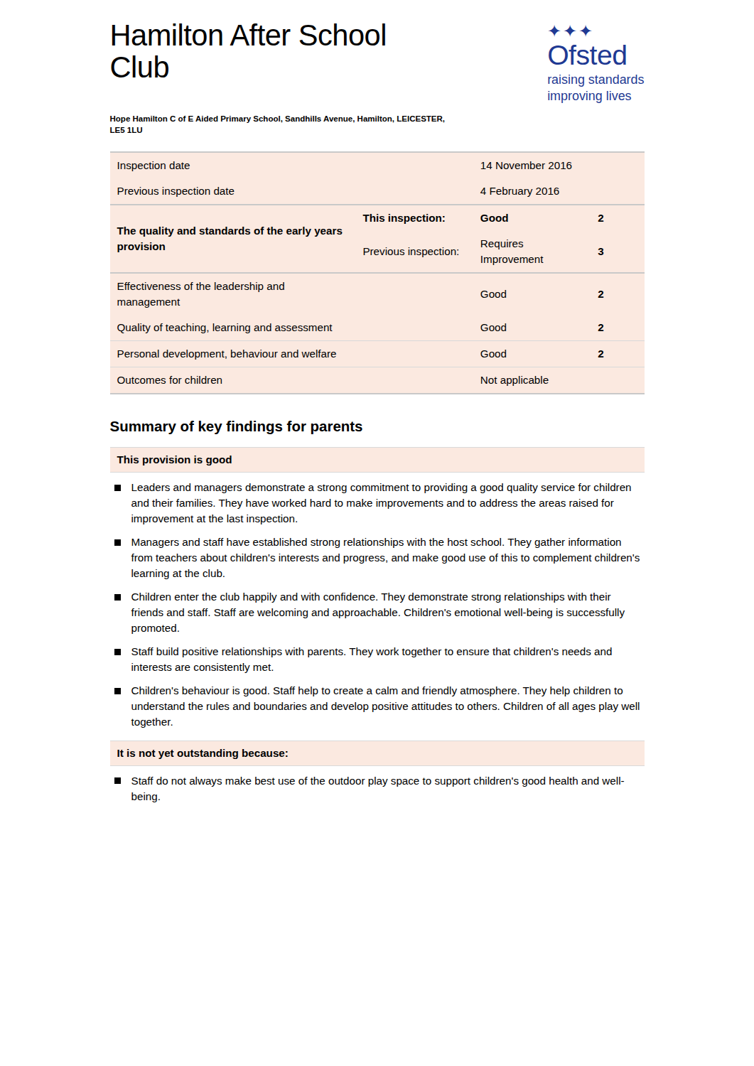Hamilton After School Club
✦✦✦
Ofsted
raising standards
improving lives
Hope Hamilton C of E Aided Primary School, Sandhills Avenue, Hamilton, LEICESTER,
LE5 1LU
| Inspection date | | 14 November 2016 | |
| Previous inspection date | | 4 February 2016 | |
| The quality and standards of the early years provision | This inspection: | Good | 2 |
| Previous inspection: | Requires Improvement | 3 |
| Effectiveness of the leadership and management | | Good | 2 |
| Quality of teaching, learning and assessment | | Good | 2 |
| Personal development, behaviour and welfare | | Good | 2 |
| Outcomes for children | | Not applicable | |
Summary of key findings for parents
This provision is good
Leaders and managers demonstrate a strong commitment to providing a good quality service for children and their families. They have worked hard to make improvements and to address the areas raised for improvement at the last inspection.
Managers and staff have established strong relationships with the host school. They gather information from teachers about children's interests and progress, and make good use of this to complement children's learning at the club.
Children enter the club happily and with confidence. They demonstrate strong relationships with their friends and staff. Staff are welcoming and approachable. Children's emotional well-being is successfully promoted.
Staff build positive relationships with parents. They work together to ensure that children's needs and interests are consistently met.
Children's behaviour is good. Staff help to create a calm and friendly atmosphere. They help children to understand the rules and boundaries and develop positive attitudes to others. Children of all ages play well together.
It is not yet outstanding because:
Staff do not always make best use of the outdoor play space to support children's good health and well-being.